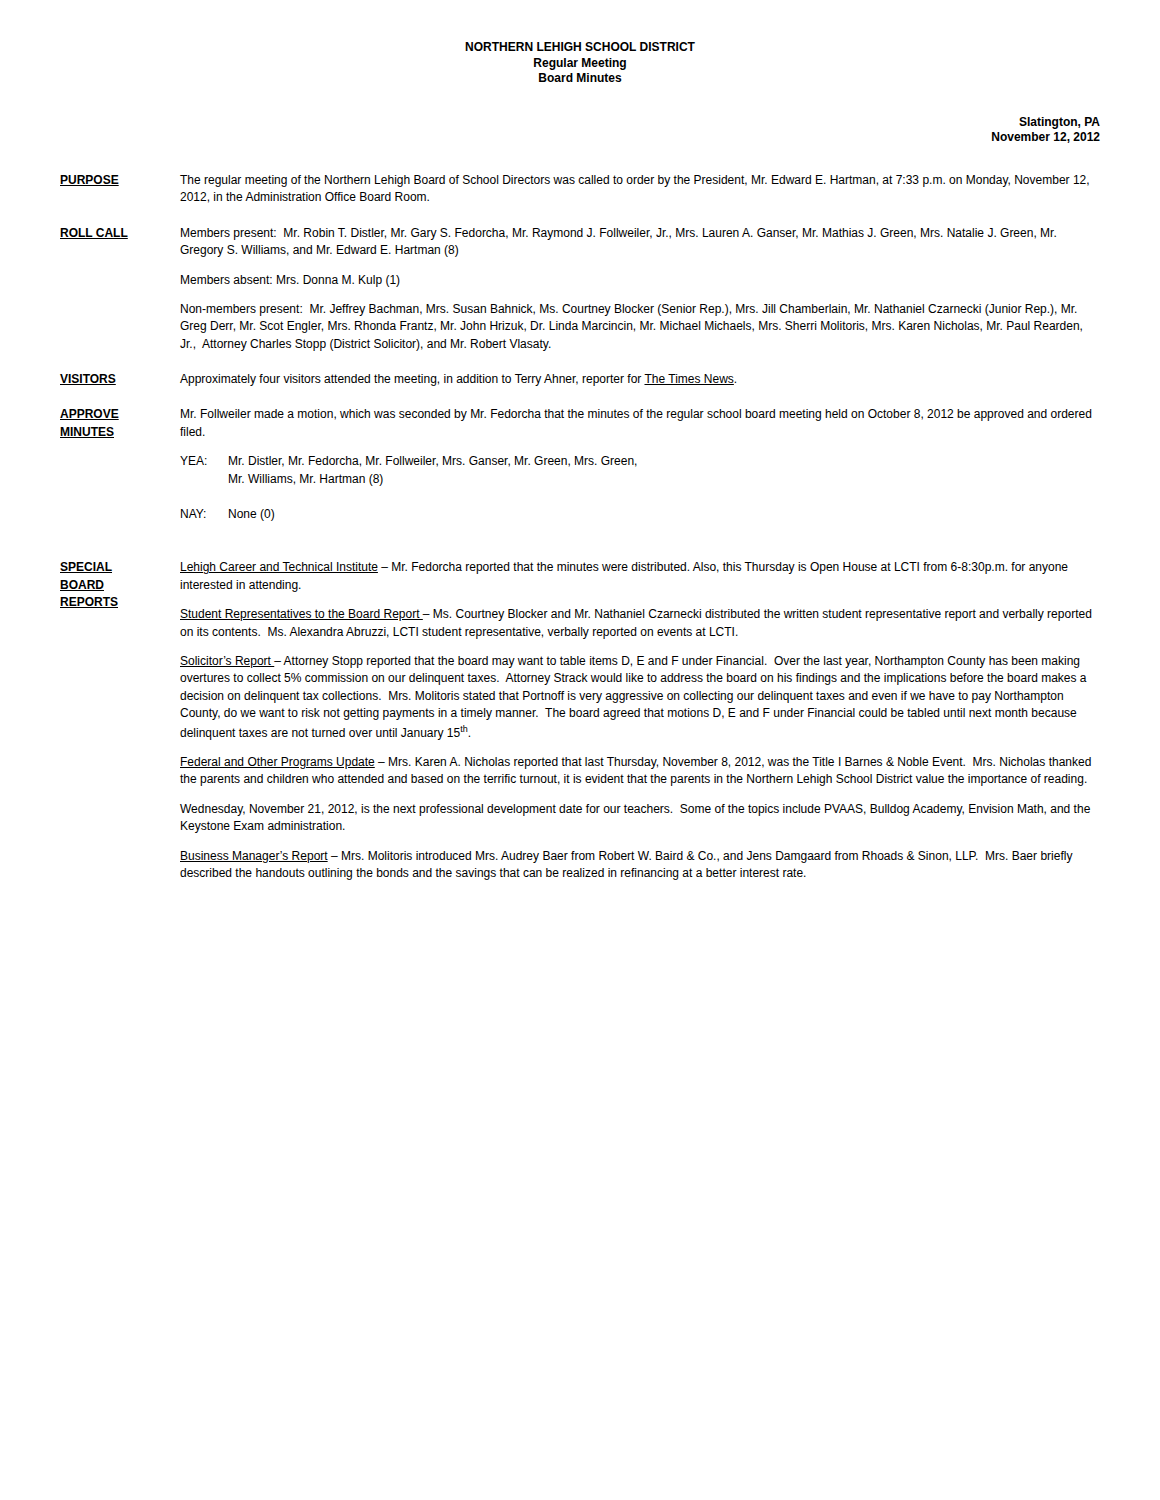NORTHERN LEHIGH SCHOOL DISTRICT
Regular Meeting
Board Minutes
Slatington, PA
November 12, 2012
| PURPOSE | The regular meeting of the Northern Lehigh Board of School Directors was called to order by the President, Mr. Edward E. Hartman, at 7:33 p.m. on Monday, November 12, 2012, in the Administration Office Board Room. |
| ROLL CALL | Members present: Mr. Robin T. Distler, Mr. Gary S. Fedorcha, Mr. Raymond J. Follweiler, Jr., Mrs. Lauren A. Ganser, Mr. Mathias J. Green, Mrs. Natalie J. Green, Mr. Gregory S. Williams, and Mr. Edward E. Hartman (8) Members absent: Mrs. Donna M. Kulp (1) Non-members present: Mr. Jeffrey Bachman, Mrs. Susan Bahnick, Ms. Courtney Blocker (Senior Rep.), Mrs. Jill Chamberlain, Mr. Nathaniel Czarnecki (Junior Rep.), Mr. Greg Derr, Mr. Scot Engler, Mrs. Rhonda Frantz, Mr. John Hrizuk, Dr. Linda Marcincin, Mr. Michael Michaels, Mrs. Sherri Molitoris, Mrs. Karen Nicholas, Mr. Paul Rearden, Jr., Attorney Charles Stopp (District Solicitor), and Mr. Robert Vlasaty. |
| VISITORS | Approximately four visitors attended the meeting, in addition to Terry Ahner, reporter for The Times News . |
| APPROVE MINUTES | Mr. Follweiler made a motion, which was seconded by Mr. Fedorcha that the minutes of the regular school board meeting held on October 8, 2012 be approved and ordered filed. / YEA: / Mr. Distler, Mr. Fedorcha, Mr. Follweiler, Mrs. Ganser, Mr. Green, Mrs. Green, Mr. Williams, Mr. Hartman (8) / / NAY: / None (0) / |
| SPECIAL BOARD REPORTS | Lehigh Career and Technical Institute – Mr. Fedorcha reported that the minutes were distributed. Also, this Thursday is Open House at LCTI from 6-8:30p.m. for anyone interested in attending. Student Representatives to the Board Report – Ms. Courtney Blocker and Mr. Nathaniel Czarnecki distributed the written student representative report and verbally reported on its contents. Ms. Alexandra Abruzzi, LCTI student representative, verbally reported on events at LCTI. Solicitor’s Report – Attorney Stopp reported that the board may want to table items D, E and F under Financial. Over the last year, Northampton County has been making overtures to collect 5% commission on our delinquent taxes. Attorney Strack would like to address the board on his findings and the implications before the board makes a decision on delinquent tax collections. Mrs. Molitoris stated that Portnoff is very aggressive on collecting our delinquent taxes and even if we have to pay Northampton County, do we want to risk not getting payments in a timely manner. The board agreed that motions D, E and F under Financial could be tabled until next month because delinquent taxes are not turned over until January 15 th . Federal and Other Programs Update – Mrs. Karen A. Nicholas reported that last Thursday, November 8, 2012, was the Title I Barnes & Noble Event. Mrs. Nicholas thanked the parents and children who attended and based on the terrific turnout, it is evident that the parents in the Northern Lehigh School District value the importance of reading. Wednesday, November 21, 2012, is the next professional development date for our teachers. Some of the topics include PVAAS, Bulldog Academy, Envision Math, and the Keystone Exam administration. Business Manager’s Report – Mrs. Molitoris introduced Mrs. Audrey Baer from Robert W. Baird & Co., and Jens Damgaard from Rhoads & Sinon, LLP. Mrs. Baer briefly described the handouts outlining the bonds and the savings that can be realized in refinancing at a better interest rate. |